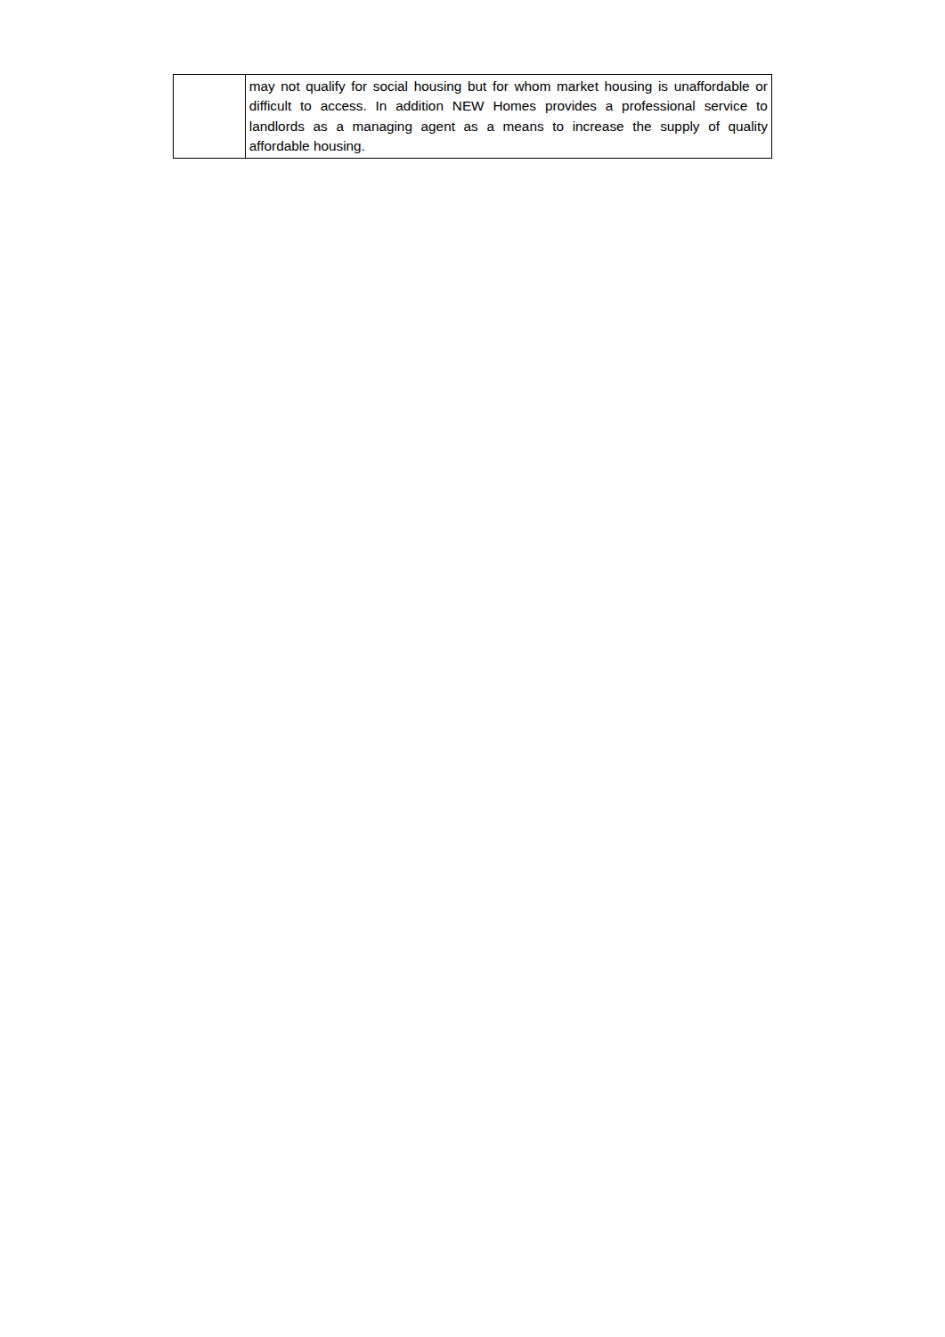| | may not qualify for social housing but for whom market housing is unaffordable or difficult to access. In addition NEW Homes provides a professional service to landlords as a managing agent as a means to increase the supply of quality affordable housing. |